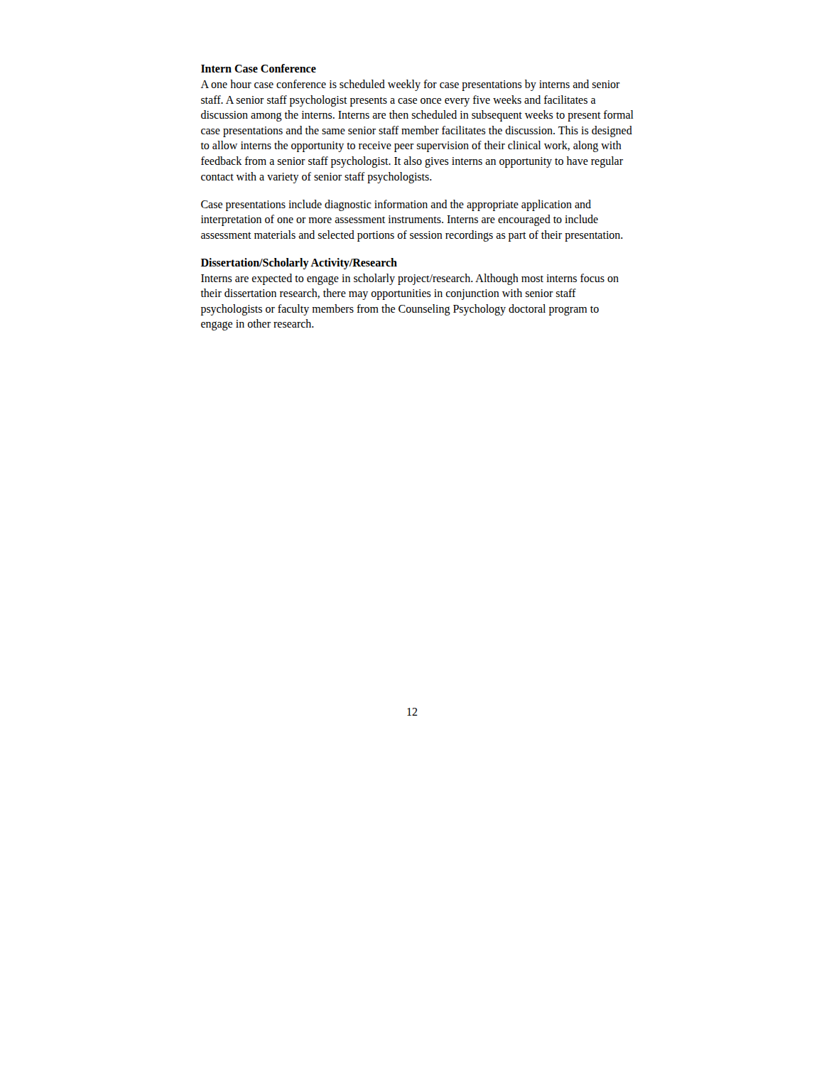Intern Case Conference
A one hour case conference is scheduled weekly for case presentations by interns and senior staff. A senior staff psychologist presents a case once every five weeks and facilitates a discussion among the interns. Interns are then scheduled in subsequent weeks to present formal case presentations and the same senior staff member facilitates the discussion. This is designed to allow interns the opportunity to receive peer supervision of their clinical work, along with feedback from a senior staff psychologist. It also gives interns an opportunity to have regular contact with a variety of senior staff psychologists.
Case presentations include diagnostic information and the appropriate application and interpretation of one or more assessment instruments. Interns are encouraged to include assessment materials and selected portions of session recordings as part of their presentation.
Dissertation/Scholarly Activity/Research
Interns are expected to engage in scholarly project/research. Although most interns focus on their dissertation research, there may opportunities in conjunction with senior staff psychologists or faculty members from the Counseling Psychology doctoral program to engage in other research.
12